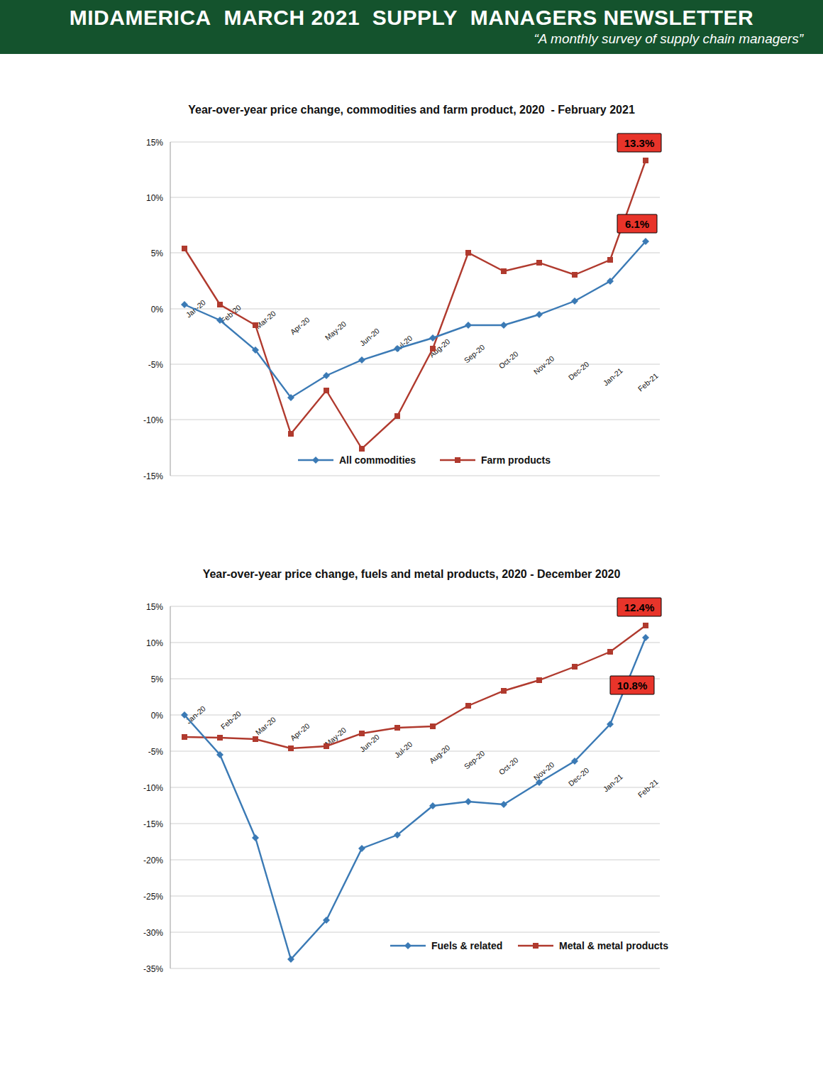MIDAMERICA MARCH 2021 SUPPLY MANAGERS NEWSLETTER
“A monthly survey of supply chain managers”
Year-over-year price change, commodities and farm product, 2020 - February 2021
15% 10% 5% 0% -5% -10% -15% Jan-20 Feb-20 Mar-20 Apr-20 May-20 Jun-20 Jul-20 Aug-20 Sep-20 Oct-20 Nov-20 Dec-20 Jan-21 Feb-21 13.3% 6.1% All commodities Farm products
Year-over-year price change, fuels and metal products, 2020 - December 2020
15% 10% 5% 0% -5% -10% -15% -20% -25% -30% -35% Jan-20 Feb-20 Mar-20 Apr-20 May-20 Jun-20 Jul-20 Aug-20 Sep-20 Oct-20 Nov-20 Dec-20 Jan-21 Feb-21 12.4% 10.8% Fuels & related Metal & metal products